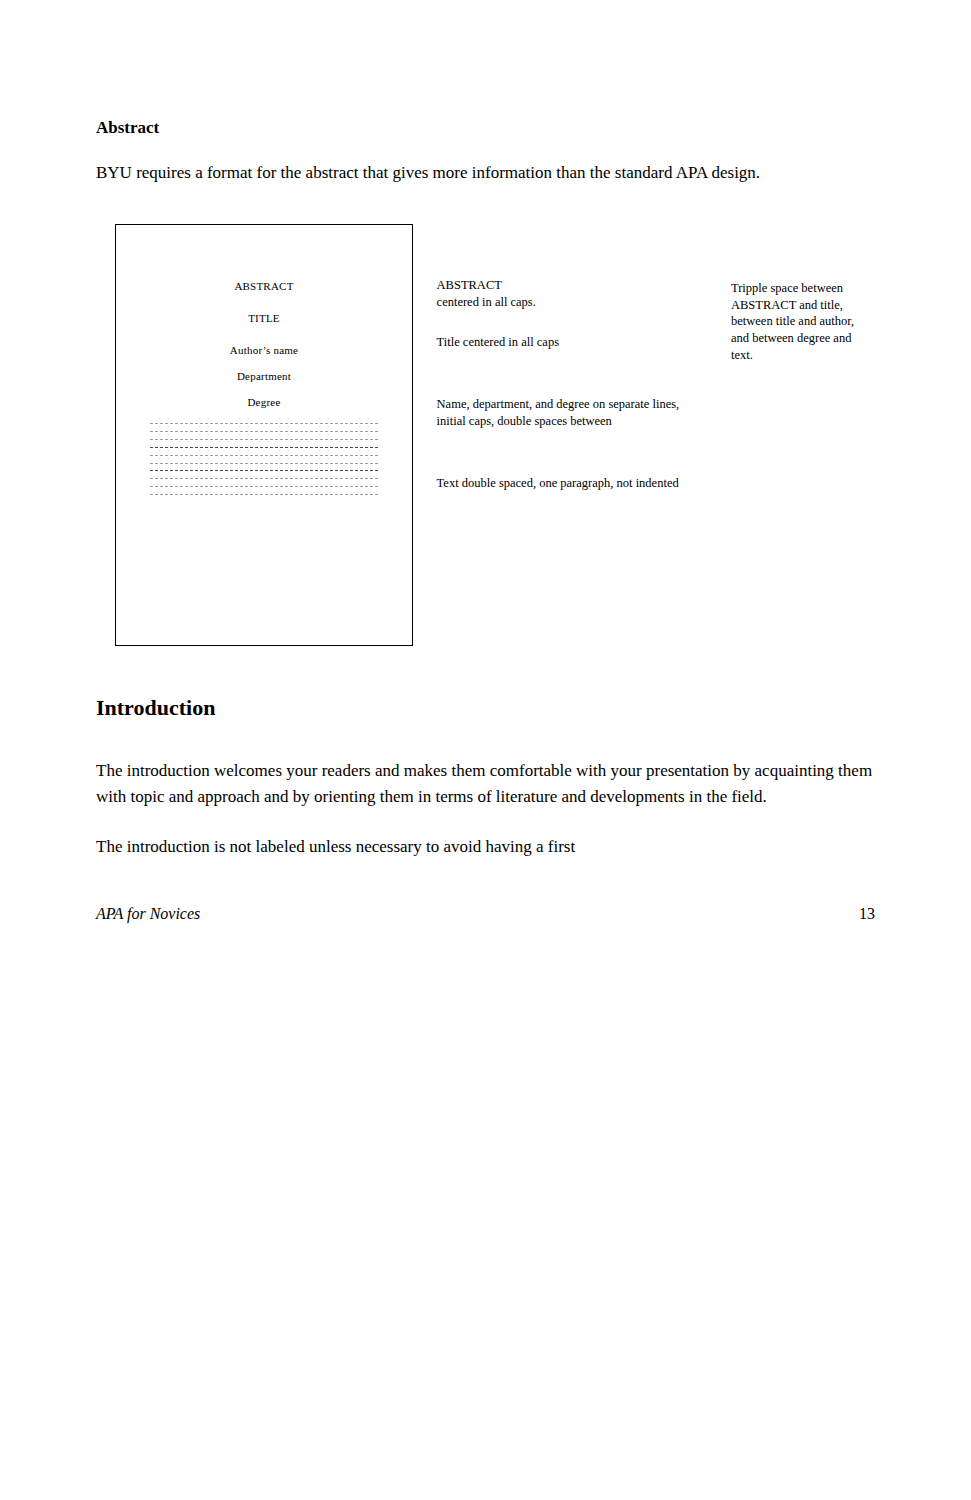Abstract
BYU requires a format for the abstract that gives more information than the standard APA design.
ABSTRACT
TITLE
Author’s name
Department
Degree
ABSTRACT
centered in all caps.
Title centered in all caps
Name, department, and degree on separate lines, initial caps, double spaces between
Text double spaced, one paragraph, not indented
Tripple space between ABSTRACT and title, between title and author, and between degree and text.
Introduction
The introduction welcomes your readers and makes them comfortable with your presentation by acquainting them with topic and approach and by orienting them in terms of literature and developments in the field.
The introduction is not labeled unless necessary to avoid having a first
APA for Novices 13